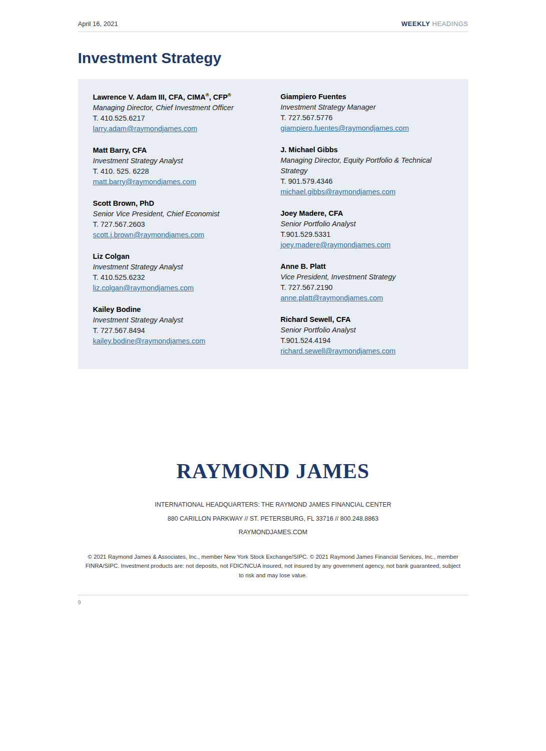April 16, 2021
WEEKLY HEADINGS
Investment Strategy
Lawrence V. Adam III, CFA, CIMA®, CFP®
Managing Director, Chief Investment Officer
T. 410.525.6217
larry.adam@raymondjames.com
Matt Barry, CFA
Investment Strategy Analyst
T. 410. 525. 6228
matt.barry@raymondjames.com
Scott Brown, PhD
Senior Vice President, Chief Economist
T. 727.567.2603
scott.j.brown@raymondjames.com
Liz Colgan
Investment Strategy Analyst
T. 410.525.6232
liz.colgan@raymondjames.com
Kailey Bodine
Investment Strategy Analyst
T. 727.567.8494
kailey.bodine@raymondjames.com
Giampiero Fuentes
Investment Strategy Manager
T. 727.567.5776
giampiero.fuentes@raymondjames.com
J. Michael Gibbs
Managing Director, Equity Portfolio & Technical Strategy
T. 901.579.4346
michael.gibbs@raymondjames.com
Joey Madere, CFA
Senior Portfolio Analyst
T.901.529.5331
joey.madere@raymondjames.com
Anne B. Platt
Vice President, Investment Strategy
T. 727.567.2190
anne.platt@raymondjames.com
Richard Sewell, CFA
Senior Portfolio Analyst
T.901.524.4194
richard.sewell@raymondjames.com
RAYMOND JAMES
INTERNATIONAL HEADQUARTERS: THE RAYMOND JAMES FINANCIAL CENTER
880 CARILLON PARKWAY // ST. PETERSBURG, FL 33716 // 800.248.8863
RAYMONDJAMES.COM
© 2021 Raymond James & Associates, Inc., member New York Stock Exchange/SIPC. © 2021 Raymond James Financial Services, Inc., member FINRA/SIPC. Investment products are: not deposits, not FDIC/NCUA insured, not insured by any government agency, not bank guaranteed, subject to risk and may lose value.
9